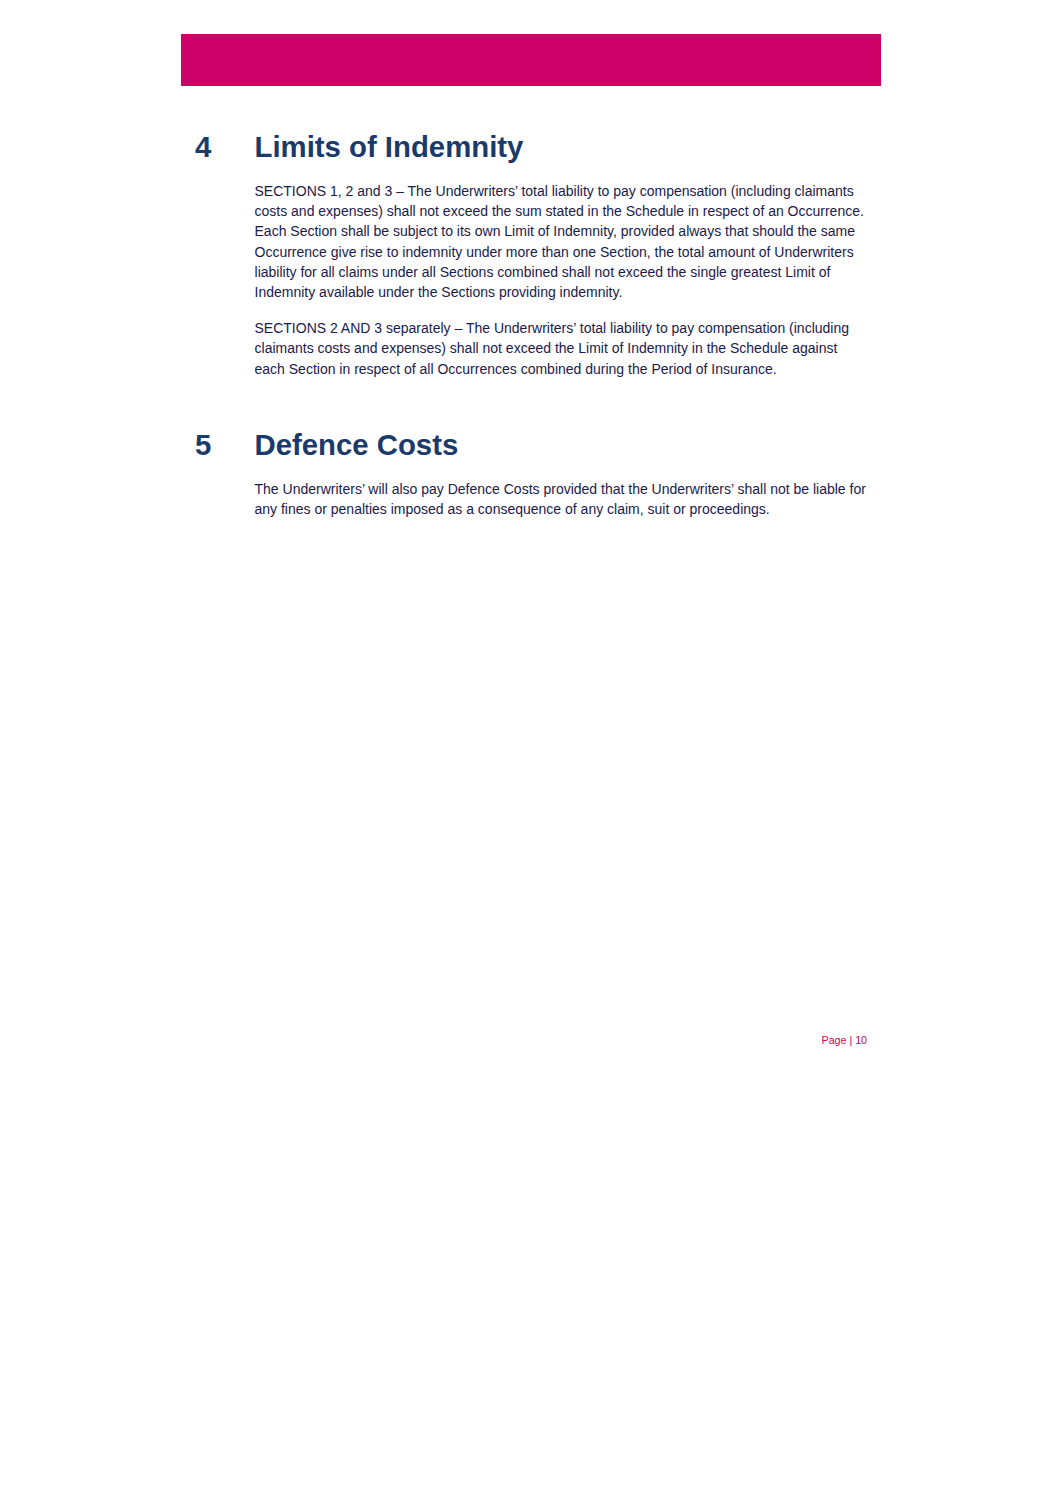4 Limits of Indemnity
SECTIONS 1, 2 and 3 – The Underwriters’ total liability to pay compensation (including claimants costs and expenses) shall not exceed the sum stated in the Schedule in respect of an Occurrence. Each Section shall be subject to its own Limit of Indemnity, provided always that should the same Occurrence give rise to indemnity under more than one Section, the total amount of Underwriters liability for all claims under all Sections combined shall not exceed the single greatest Limit of Indemnity available under the Sections providing indemnity.
SECTIONS 2 AND 3 separately – The Underwriters’ total liability to pay compensation (including claimants costs and expenses) shall not exceed the Limit of Indemnity in the Schedule against each Section in respect of all Occurrences combined during the Period of Insurance.
5 Defence Costs
The Underwriters’ will also pay Defence Costs provided that the Underwriters’ shall not be liable for any fines or penalties imposed as a consequence of any claim, suit or proceedings.
Page | 10